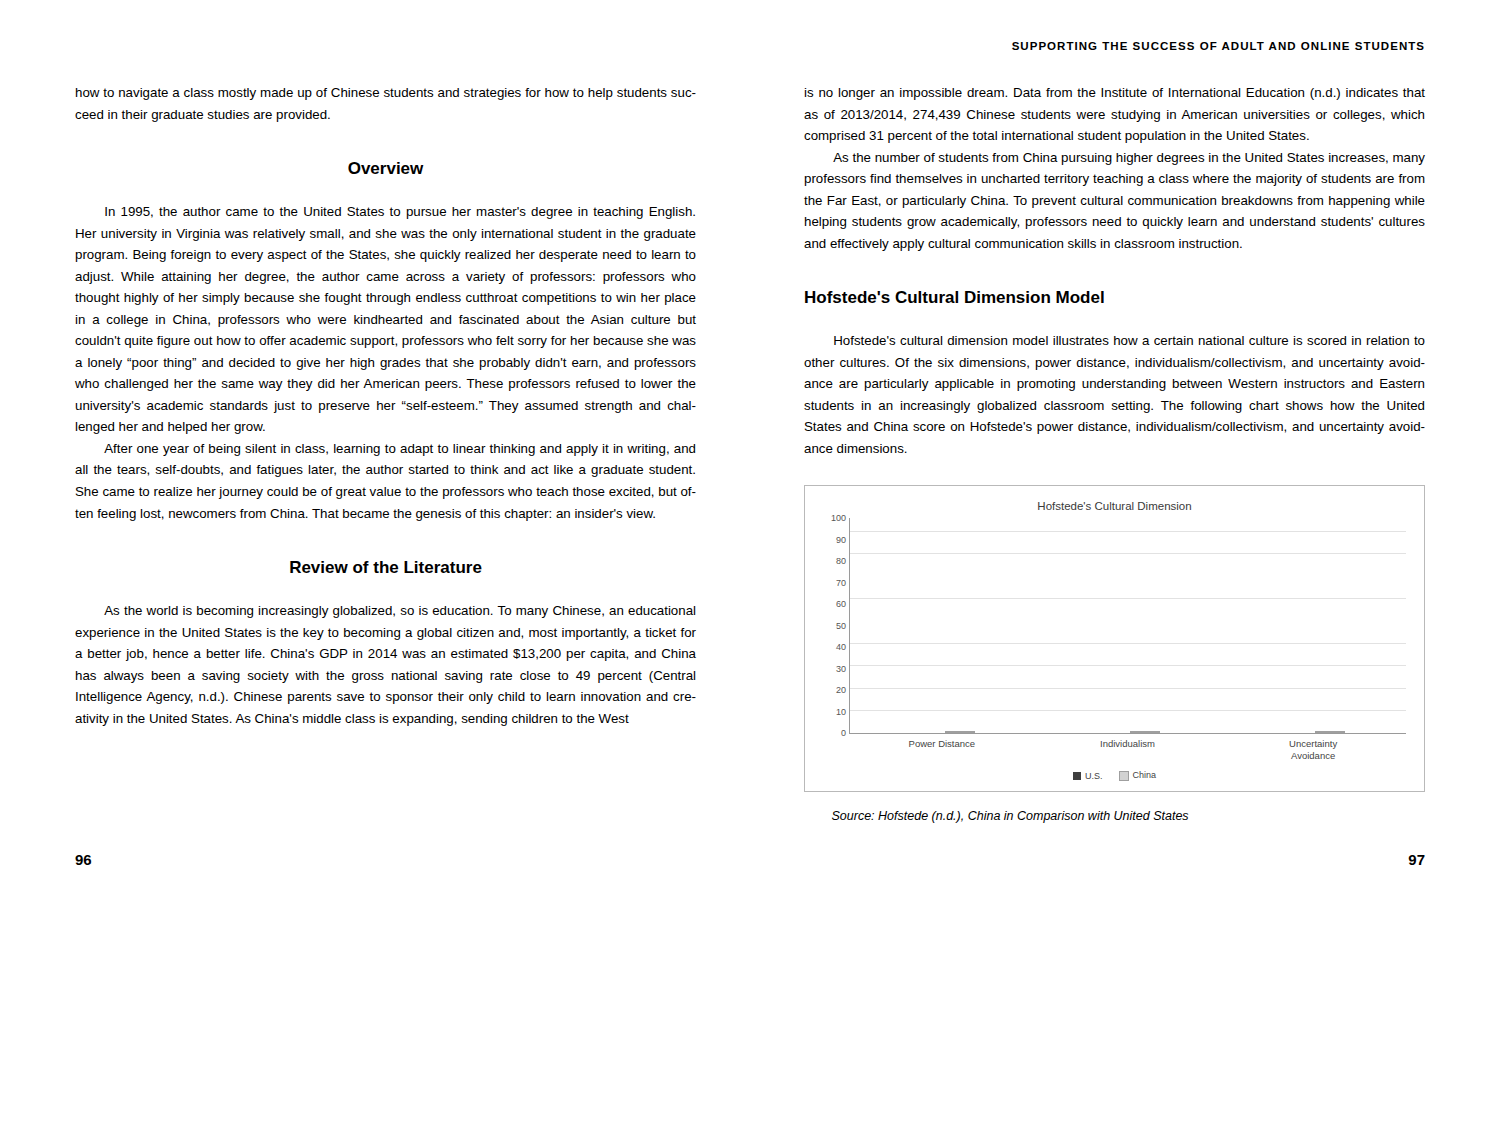Supporting the Success of Adult and Online Students
how to navigate a class mostly made up of Chinese students and strategies for how to help students succeed in their graduate studies are provided.
Overview
In 1995, the author came to the United States to pursue her master's degree in teaching English. Her university in Virginia was relatively small, and she was the only international student in the graduate program. Being foreign to every aspect of the States, she quickly realized her desperate need to learn to adjust. While attaining her degree, the author came across a variety of professors: professors who thought highly of her simply because she fought through endless cutthroat competitions to win her place in a college in China, professors who were kindhearted and fascinated about the Asian culture but couldn't quite figure out how to offer academic support, professors who felt sorry for her because she was a lonely “poor thing” and decided to give her high grades that she probably didn't earn, and professors who challenged her the same way they did her American peers. These professors refused to lower the university's academic standards just to preserve her “self-esteem.” They assumed strength and challenged her and helped her grow.
After one year of being silent in class, learning to adapt to linear thinking and apply it in writing, and all the tears, self-doubts, and fatigues later, the author started to think and act like a graduate student. She came to realize her journey could be of great value to the professors who teach those excited, but often feeling lost, newcomers from China. That became the genesis of this chapter: an insider's view.
Review of the Literature
As the world is becoming increasingly globalized, so is education. To many Chinese, an educational experience in the United States is the key to becoming a global citizen and, most importantly, a ticket for a better job, hence a better life. China's GDP in 2014 was an estimated $13,200 per capita, and China has always been a saving society with the gross national saving rate close to 49 percent (Central Intelligence Agency, n.d.). Chinese parents save to sponsor their only child to learn innovation and creativity in the United States. As China's middle class is expanding, sending children to the West
is no longer an impossible dream. Data from the Institute of International Education (n.d.) indicates that as of 2013/2014, 274,439 Chinese students were studying in American universities or colleges, which comprised 31 percent of the total international student population in the United States.
As the number of students from China pursuing higher degrees in the United States increases, many professors find themselves in uncharted territory teaching a class where the majority of students are from the Far East, or particularly China. To prevent cultural communication breakdowns from happening while helping students grow academically, professors need to quickly learn and understand students' cultures and effectively apply cultural communication skills in classroom instruction.
Hofstede's Cultural Dimension Model
Hofstede's cultural dimension model illustrates how a certain national culture is scored in relation to other cultures. Of the six dimensions, power distance, individualism/collectivism, and uncertainty avoidance are particularly applicable in promoting understanding between Western instructors and Eastern students in an increasingly globalized classroom setting. The following chart shows how the United States and China score on Hofstede's power distance, individualism/collectivism, and uncertainty avoidance dimensions.
Hofstede's Cultural Dimension
100 90 80 70 60 50 40 30 20 10 0
Power Distance
Individualism
Uncertainty
Avoidance
U.S.
China
Source: Hofstede (n.d.), China in Comparison with United States
96
97